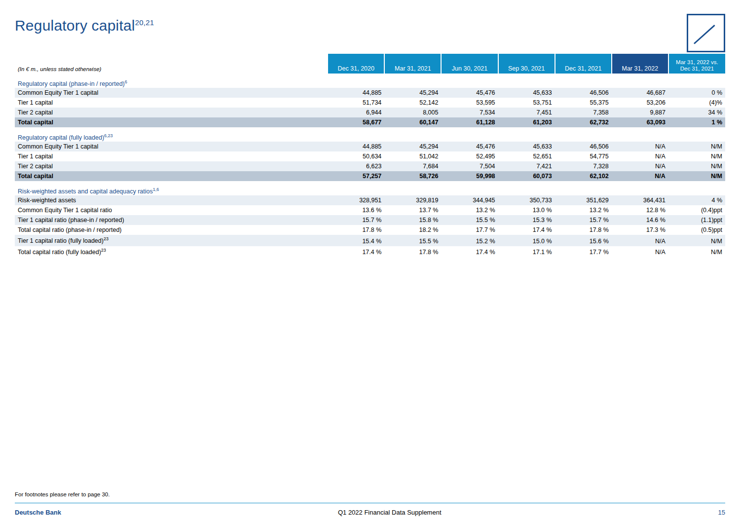Regulatory capital20,21
| (In € m., unless stated otherwise) | Dec 31, 2020 | Mar 31, 2021 | Jun 30, 2021 | Sep 30, 2021 | Dec 31, 2021 | Mar 31, 2022 | Mar 31, 2022 vs. Dec 31, 2021 |
| --- | --- | --- | --- | --- | --- | --- | --- |
| Regulatory capital (phase-in / reported) 6 |
| Common Equity Tier 1 capital | 44,885 | 45,294 | 45,476 | 45,633 | 46,506 | 46,687 | 0 % |
| Tier 1 capital | 51,734 | 52,142 | 53,595 | 53,751 | 55,375 | 53,206 | (4)% |
| Tier 2 capital | 6,944 | 8,005 | 7,534 | 7,451 | 7,358 | 9,887 | 34 % |
| Total capital | 58,677 | 60,147 | 61,128 | 61,203 | 62,732 | 63,093 | 1 % |
| Regulatory capital (fully loaded) 6,23 |
| Common Equity Tier 1 capital | 44,885 | 45,294 | 45,476 | 45,633 | 46,506 | N/A | N/M |
| Tier 1 capital | 50,634 | 51,042 | 52,495 | 52,651 | 54,775 | N/A | N/M |
| Tier 2 capital | 6,623 | 7,684 | 7,504 | 7,421 | 7,328 | N/A | N/M |
| Total capital | 57,257 | 58,726 | 59,998 | 60,073 | 62,102 | N/A | N/M |
| Risk-weighted assets and capital adequacy ratios 1,6 |
| Risk-weighted assets | 328,951 | 329,819 | 344,945 | 350,733 | 351,629 | 364,431 | 4 % |
| Common Equity Tier 1 capital ratio | 13.6 % | 13.7 % | 13.2 % | 13.0 % | 13.2 % | 12.8 % | (0.4)ppt |
| Tier 1 capital ratio (phase-in / reported) | 15.7 % | 15.8 % | 15.5 % | 15.3 % | 15.7 % | 14.6 % | (1.1)ppt |
| Total capital ratio (phase-in / reported) | 17.8 % | 18.2 % | 17.7 % | 17.4 % | 17.8 % | 17.3 % | (0.5)ppt |
| Tier 1 capital ratio (fully loaded) 23 | 15.4 % | 15.5 % | 15.2 % | 15.0 % | 15.6 % | N/A | N/M |
| Total capital ratio (fully loaded) 23 | 17.4 % | 17.8 % | 17.4 % | 17.1 % | 17.7 % | N/A | N/M |
For footnotes please refer to page 30.
Deutsche Bank 15
Q1 2022 Financial Data Supplement